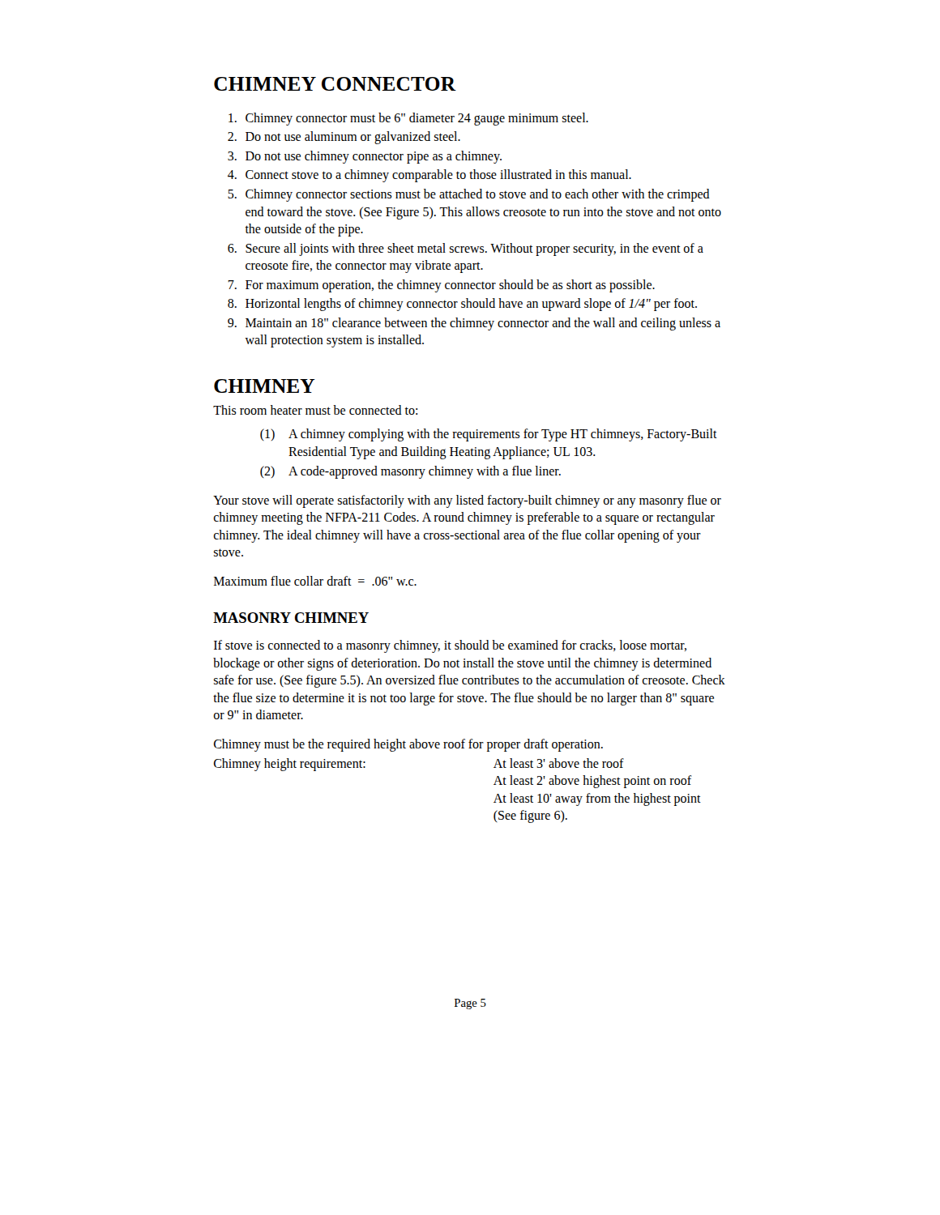CHIMNEY CONNECTOR
Chimney connector must be 6" diameter 24 gauge minimum steel.
Do not use aluminum or galvanized steel.
Do not use chimney connector pipe as a chimney.
Connect stove to a chimney comparable to those illustrated in this manual.
Chimney connector sections must be attached to stove and to each other with the crimped end toward the stove. (See Figure 5). This allows creosote to run into the stove and not onto the outside of the pipe.
Secure all joints with three sheet metal screws. Without proper security, in the event of a creosote fire, the connector may vibrate apart.
For maximum operation, the chimney connector should be as short as possible.
Horizontal lengths of chimney connector should have an upward slope of 1/4" per foot.
Maintain an 18" clearance between the chimney connector and the wall and ceiling unless a wall protection system is installed.
CHIMNEY
This room heater must be connected to:
(1) A chimney complying with the requirements for Type HT chimneys, Factory-Built Residential Type and Building Heating Appliance; UL 103.
(2) A code-approved masonry chimney with a flue liner.
Your stove will operate satisfactorily with any listed factory-built chimney or any masonry flue or chimney meeting the NFPA-211 Codes. A round chimney is preferable to a square or rectangular chimney. The ideal chimney will have a cross-sectional area of the flue collar opening of your stove.
Maximum flue collar draft = .06" w.c.
MASONRY CHIMNEY
If stove is connected to a masonry chimney, it should be examined for cracks, loose mortar, blockage or other signs of deterioration. Do not install the stove until the chimney is determined safe for use. (See figure 5.5). An oversized flue contributes to the accumulation of creosote. Check the flue size to determine it is not too large for stove. The flue should be no larger than 8" square or 9" in diameter.
Chimney must be the required height above roof for proper draft operation.
Chimney height requirement:
At least 3' above the roof
At least 2' above highest point on roof
At least 10' away from the highest point (See figure 6).
Page 5